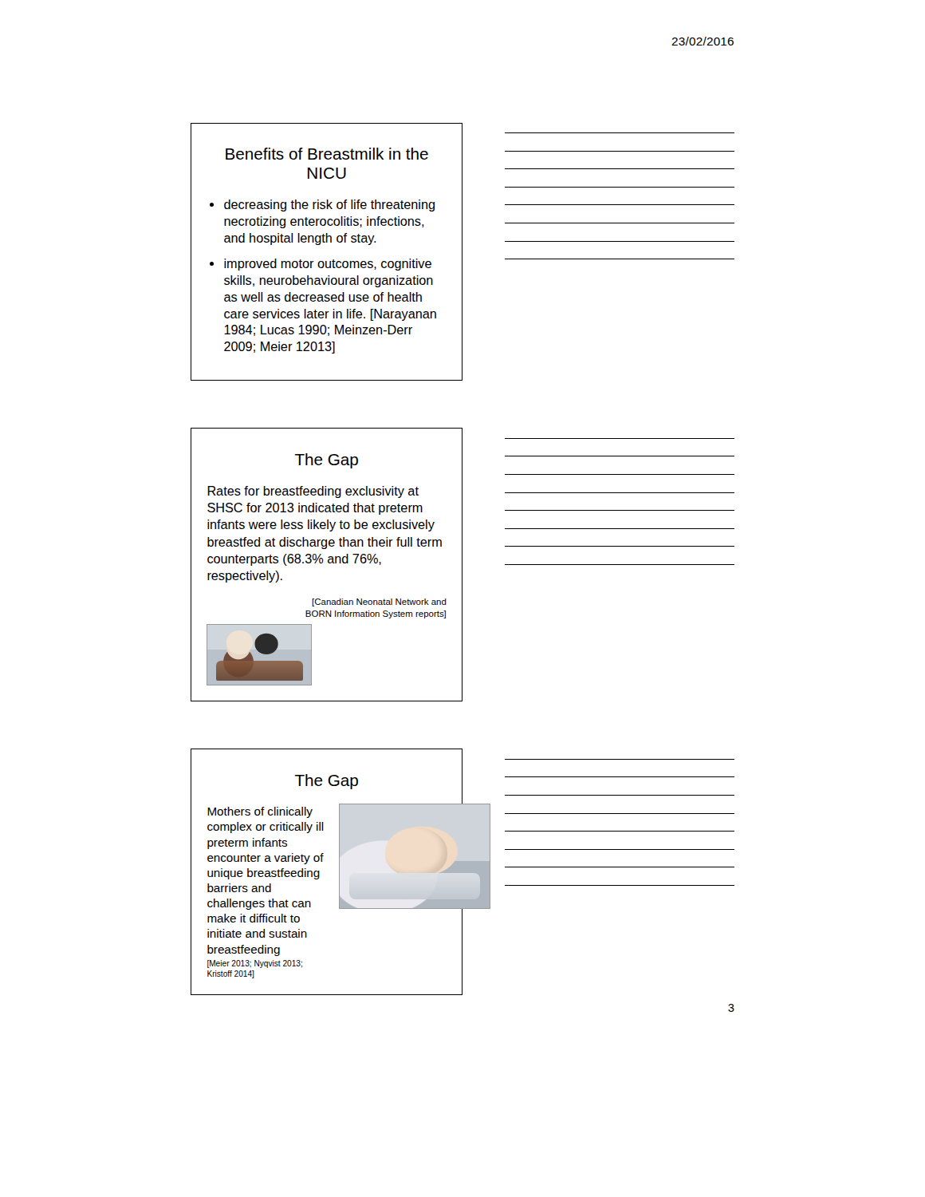23/02/2016
Benefits of Breastmilk in the NICU
decreasing the risk of life threatening necrotizing enterocolitis; infections, and hospital length of stay.
improved motor outcomes, cognitive skills, neurobehavioural organization as well as decreased use of health care services later in life. [Narayanan 1984; Lucas 1990; Meinzen-Derr 2009; Meier 12013]
The Gap
Rates for breastfeeding exclusivity at SHSC for 2013 indicated that preterm infants were less likely to be exclusively breastfed at discharge than their full term counterparts (68.3% and 76%, respectively).
[Canadian Neonatal Network and
BORN Information System reports]
The Gap
Mothers of clinically complex or critically ill preterm infants encounter a variety of unique breastfeeding barriers and challenges that can make it difficult to initiate and sustain breastfeeding
[Meier 2013; Nyqvist 2013; Kristoff 2014]
3